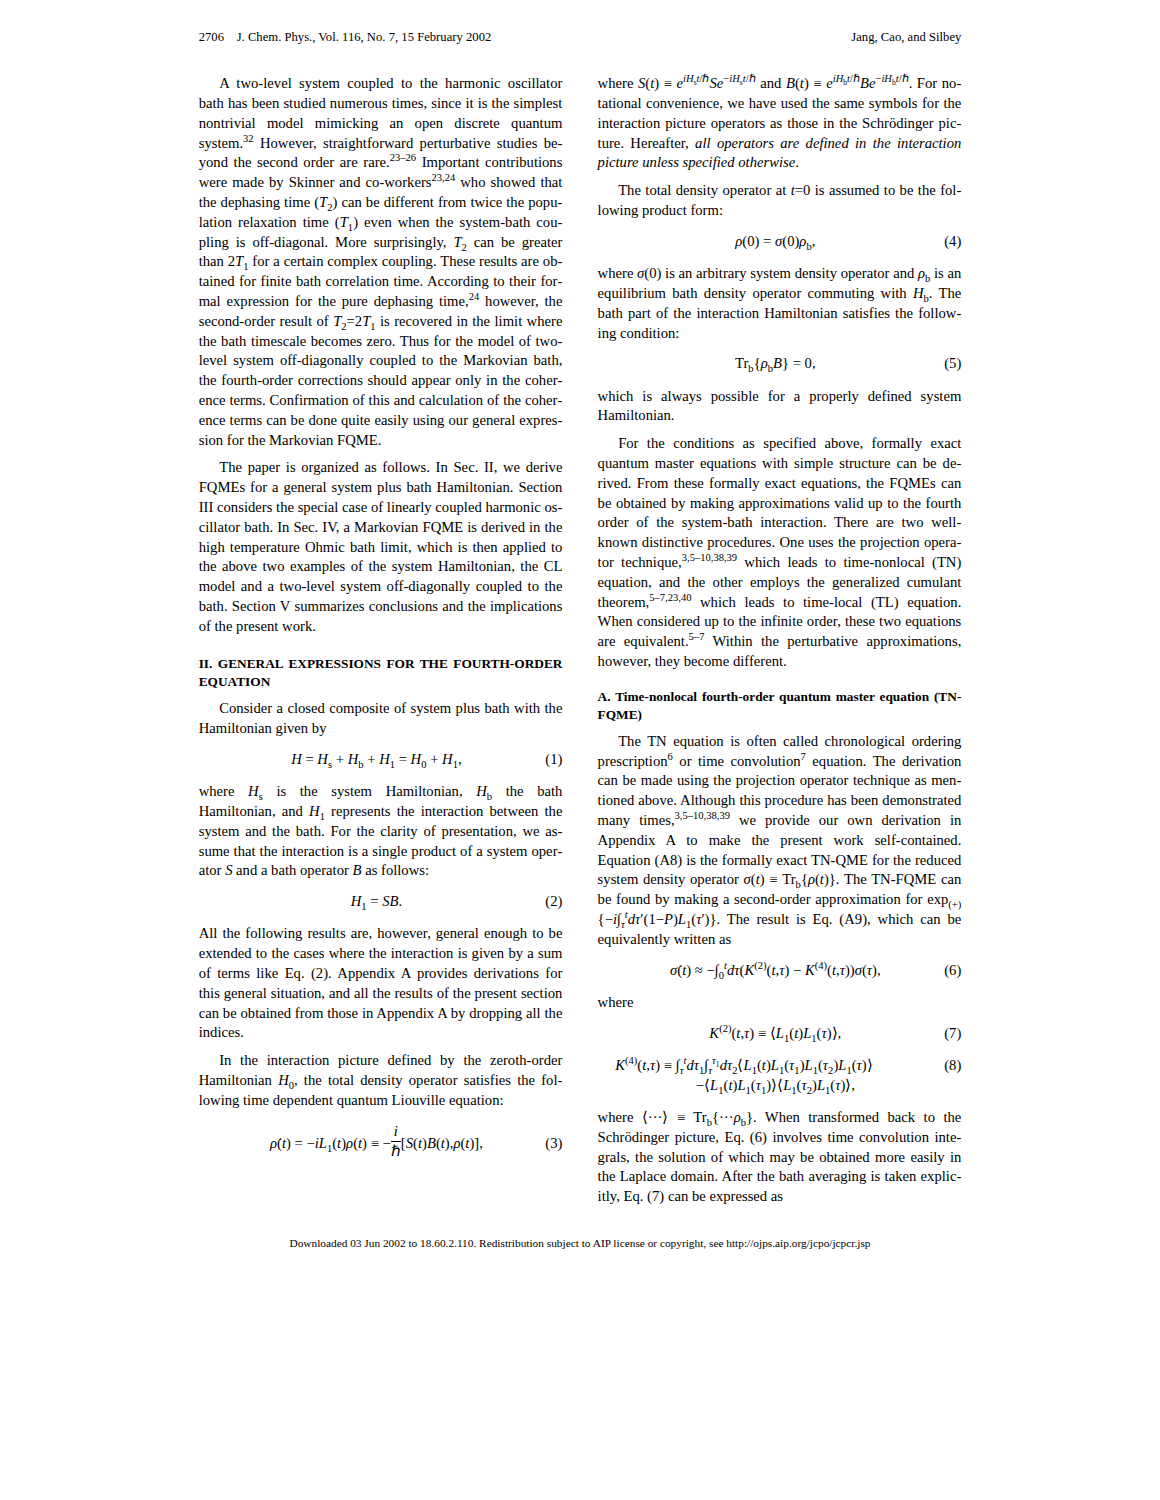2706 J. Chem. Phys., Vol. 116, No. 7, 15 February 2002
Jang, Cao, and Silbey
A two-level system coupled to the harmonic oscillator bath has been studied numerous times, since it is the simplest nontrivial model mimicking an open discrete quantum system.32 However, straightforward perturbative studies beyond the second order are rare.23–26 Important contributions were made by Skinner and co-workers23,24 who showed that the dephasing time (T2) can be different from twice the population relaxation time (T1) even when the system-bath coupling is off-diagonal. More surprisingly, T2 can be greater than 2T1 for a certain complex coupling. These results are obtained for finite bath correlation time. According to their formal expression for the pure dephasing time,24 however, the second-order result of T2=2T1 is recovered in the limit where the bath timescale becomes zero. Thus for the model of two-level system off-diagonally coupled to the Markovian bath, the fourth-order corrections should appear only in the coherence terms. Confirmation of this and calculation of the coherence terms can be done quite easily using our general expression for the Markovian FQME.
The paper is organized as follows. In Sec. II, we derive FQMEs for a general system plus bath Hamiltonian. Section III considers the special case of linearly coupled harmonic oscillator bath. In Sec. IV, a Markovian FQME is derived in the high temperature Ohmic bath limit, which is then applied to the above two examples of the system Hamiltonian, the CL model and a two-level system off-diagonally coupled to the bath. Section V summarizes conclusions and the implications of the present work.
II. General expressions for the fourth-order equation
Consider a closed composite of system plus bath with the Hamiltonian given by
H = Hs + Hb + H1 = H0 + H1,
(1)
where Hs is the system Hamiltonian, Hb the bath Hamiltonian, and H1 represents the interaction between the system and the bath. For the clarity of presentation, we assume that the interaction is a single product of a system operator S and a bath operator B as follows:
H1 = SB.
(2)
All the following results are, however, general enough to be extended to the cases where the interaction is given by a sum of terms like Eq. (2). Appendix A provides derivations for this general situation, and all the results of the present section can be obtained from those in Appendix A by dropping all the indices.
In the interaction picture defined by the zeroth-order Hamiltonian H0, the total density operator satisfies the following time dependent quantum Liouville equation:
ρ̇(t) = −iL1(t)ρ(t) ≡ −iℏ[S(t)B(t),ρ(t)],
(3)
where S(t) ≡ eiHst/ℏSe−iHst/ℏ and B(t) ≡ eiHbt/ℏBe−iHbt/ℏ. For notational convenience, we have used the same symbols for the interaction picture operators as those in the Schrödinger picture. Hereafter, all operators are defined in the interaction picture unless specified otherwise.
The total density operator at t=0 is assumed to be the following product form:
ρ(0) = σ(0)ρb,
(4)
where σ(0) is an arbitrary system density operator and ρb is an equilibrium bath density operator commuting with Hb. The bath part of the interaction Hamiltonian satisfies the following condition:
Trb{ρbB} = 0,
(5)
which is always possible for a properly defined system Hamiltonian.
For the conditions as specified above, formally exact quantum master equations with simple structure can be derived. From these formally exact equations, the FQMEs can be obtained by making approximations valid up to the fourth order of the system-bath interaction. There are two well-known distinctive procedures. One uses the projection operator technique,3,5–10,38,39 which leads to time-nonlocal (TN) equation, and the other employs the generalized cumulant theorem,5–7,23,40 which leads to time-local (TL) equation. When considered up to the infinite order, these two equations are equivalent.5–7 Within the perturbative approximations, however, they become different.
A. Time-nonlocal fourth-order quantum master equation (TN-FQME)
The TN equation is often called chronological ordering prescription6 or time convolution7 equation. The derivation can be made using the projection operator technique as mentioned above. Although this procedure has been demonstrated many times,3,5–10,38,39 we provide our own derivation in Appendix A to make the present work self-contained. Equation (A8) is the formally exact TN-QME for the reduced system density operator σ(t) ≡ Trb{ρ(t)}. The TN-FQME can be found by making a second-order approximation for exp(+){−i∫τtdτ′(1−P)L1(τ′)}. The result is Eq. (A9), which can be equivalently written as
σ̇(t) ≈ −∫0tdτ(K(2)(t,τ) − K(4)(t,τ))σ(τ),
(6)
where
K(2)(t,τ) ≡ ⟨L1(t)L1(τ)⟩,
(7)
K(4)(t,τ) ≡ ∫τtdτ1∫ττ1dτ2⟨L1(t)L1(τ1)L1(τ2)L1(τ)⟩ −⟨L1(t)L1(τ1)⟩⟨L1(τ2)L1(τ)⟩,
(8)
where ⟨···⟩ ≡ Trb{···ρb}. When transformed back to the Schrödinger picture, Eq. (6) involves time convolution integrals, the solution of which may be obtained more easily in the Laplace domain. After the bath averaging is taken explicitly, Eq. (7) can be expressed as
Downloaded 03 Jun 2002 to 18.60.2.110. Redistribution subject to AIP license or copyright, see http://ojps.aip.org/jcpo/jcpcr.jsp